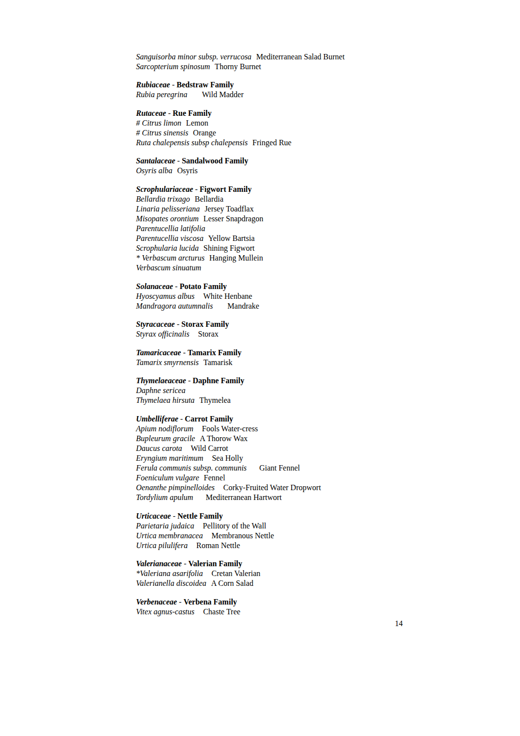Sanguisorba minor subsp. verrucosa Mediterranean Salad Burnet
Sarcopterium spinosum Thorny Burnet
Rubiaceae - Bedstraw Family
Rubia peregrina Wild Madder
Rutaceae - Rue Family
# Citrus limon Lemon
# Citrus sinensis Orange
Ruta chalepensis subsp chalepensis Fringed Rue
Santalaceae - Sandalwood Family
Osyris alba Osyris
Scrophulariaceae - Figwort Family
Bellardia trixago Bellardia
Linaria pelisseriana Jersey Toadflax
Misopates orontium Lesser Snapdragon
Parentucellia latifolia
Parentucellia viscosa Yellow Bartsia
Scrophularia lucida Shining Figwort
* Verbascum arcturus Hanging Mullein
Verbascum sinuatum
Solanaceae - Potato Family
Hyoscyamus albus White Henbane
Mandragora autumnalis Mandrake
Styracaceae - Storax Family
Styrax officinalis Storax
Tamaricaceae - Tamarix Family
Tamarix smyrnensis Tamarisk
Thymelaeaceae - Daphne Family
Daphne sericea
Thymelaea hirsuta Thymelea
Umbelliferae - Carrot Family
Apium nodiflorum Fools Water-cress
Bupleurum gracile A Thorow Wax
Daucus carota Wild Carrot
Eryngium maritimum Sea Holly
Ferula communis subsp. communis Giant Fennel
Foeniculum vulgare Fennel
Oenanthe pimpinelloides Corky-Fruited Water Dropwort
Tordylium apulum Mediterranean Hartwort
Urticaceae - Nettle Family
Parietaria judaica Pellitory of the Wall
Urtica membranacea Membranous Nettle
Urtica pilulifera Roman Nettle
Valerianaceae - Valerian Family
*Valeriana asarifolia Cretan Valerian
Valerianella discoidea A Corn Salad
Verbenaceae - Verbena Family
Vitex agnus-castus Chaste Tree
14